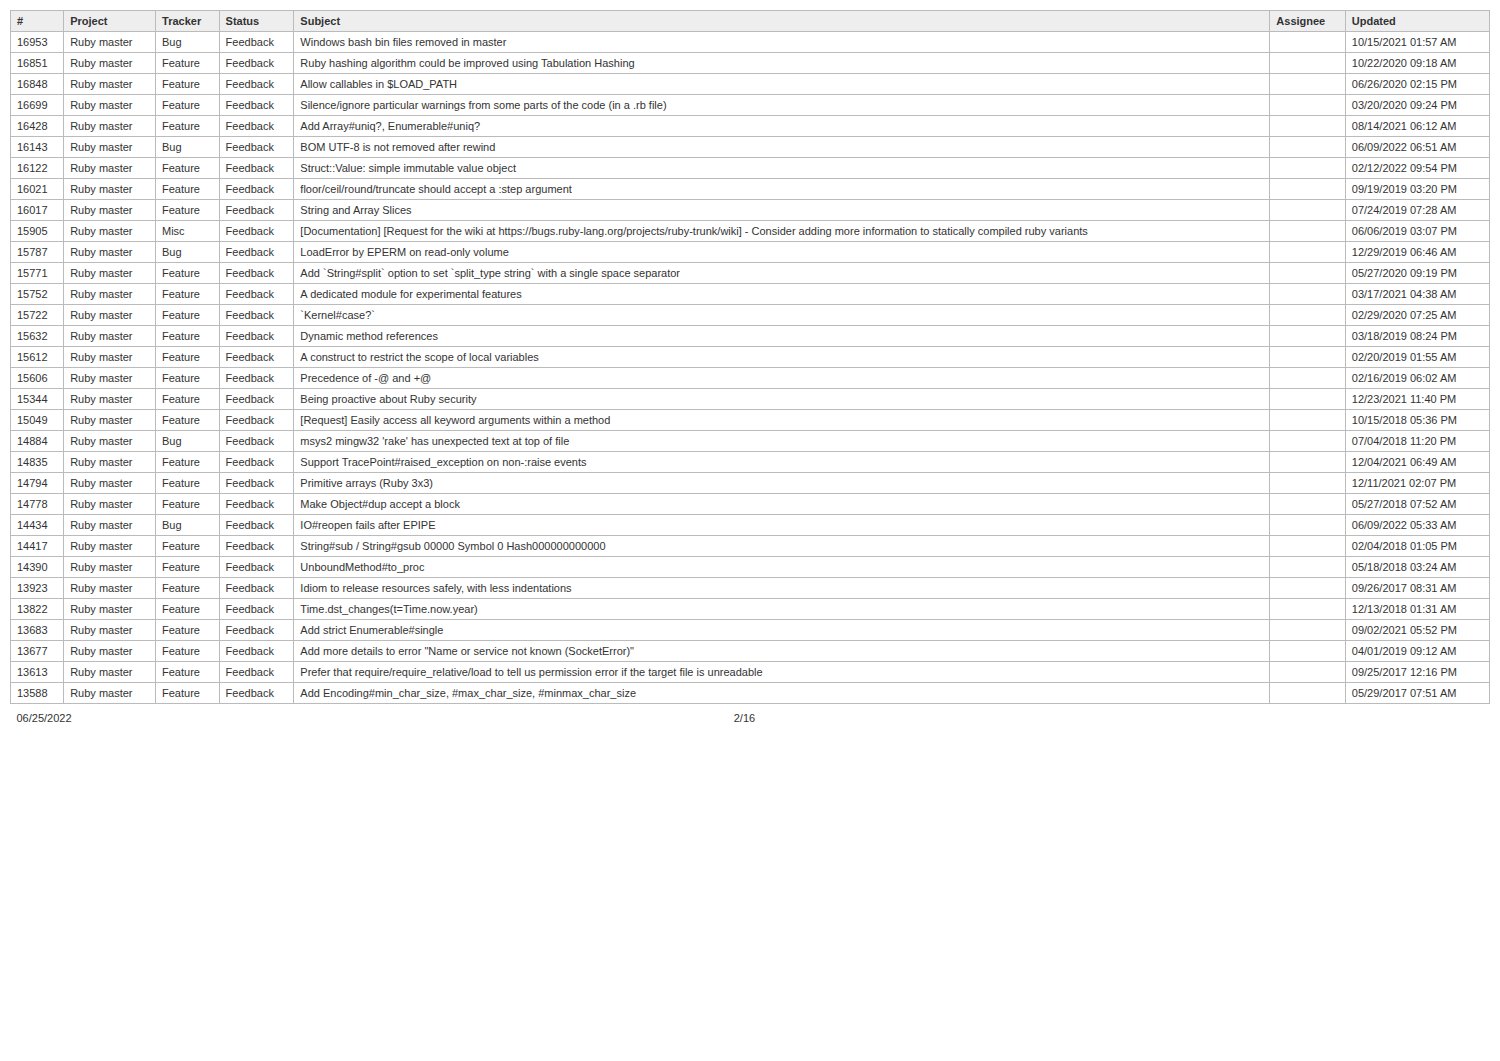Redmine issue listing
| # | Project | Tracker | Status | Subject | Assignee | Updated |
| --- | --- | --- | --- | --- | --- | --- |
| 16953 | Ruby master | Bug | Feedback | Windows bash bin files removed in master | | 10/15/2021 01:57 AM |
| 16851 | Ruby master | Feature | Feedback | Ruby hashing algorithm could be improved using Tabulation Hashing | | 10/22/2020 09:18 AM |
| 16848 | Ruby master | Feature | Feedback | Allow callables in $LOAD_PATH | | 06/26/2020 02:15 PM |
| 16699 | Ruby master | Feature | Feedback | Silence/ignore particular warnings from some parts of the code (in a .rb file) | | 03/20/2020 09:24 PM |
| 16428 | Ruby master | Feature | Feedback | Add Array#uniq?, Enumerable#uniq? | | 08/14/2021 06:12 AM |
| 16143 | Ruby master | Bug | Feedback | BOM UTF-8 is not removed after rewind | | 06/09/2022 06:51 AM |
| 16122 | Ruby master | Feature | Feedback | Struct::Value: simple immutable value object | | 02/12/2022 09:54 PM |
| 16021 | Ruby master | Feature | Feedback | floor/ceil/round/truncate should accept a :step argument | | 09/19/2019 03:20 PM |
| 16017 | Ruby master | Feature | Feedback | String and Array Slices | | 07/24/2019 07:28 AM |
| 15905 | Ruby master | Misc | Feedback | [Documentation] [Request for the wiki at https://bugs.ruby-lang.org/projects/ruby-trunk/wiki] - Consider adding more information to statically compiled ruby variants | | 06/06/2019 03:07 PM |
| 15787 | Ruby master | Bug | Feedback | LoadError by EPERM on read-only volume | | 12/29/2019 06:46 AM |
| 15771 | Ruby master | Feature | Feedback | Add `String#split` option to set `split_type string` with a single space separator | | 05/27/2020 09:19 PM |
| 15752 | Ruby master | Feature | Feedback | A dedicated module for experimental features | | 03/17/2021 04:38 AM |
| 15722 | Ruby master | Feature | Feedback | `Kernel#case?` | | 02/29/2020 07:25 AM |
| 15632 | Ruby master | Feature | Feedback | Dynamic method references | | 03/18/2019 08:24 PM |
| 15612 | Ruby master | Feature | Feedback | A construct to restrict the scope of local variables | | 02/20/2019 01:55 AM |
| 15606 | Ruby master | Feature | Feedback | Precedence of -@ and +@ | | 02/16/2019 06:02 AM |
| 15344 | Ruby master | Feature | Feedback | Being proactive about Ruby security | | 12/23/2021 11:40 PM |
| 15049 | Ruby master | Feature | Feedback | [Request] Easily access all keyword arguments within a method | | 10/15/2018 05:36 PM |
| 14884 | Ruby master | Bug | Feedback | msys2 mingw32 'rake' has unexpected text at top of file | | 07/04/2018 11:20 PM |
| 14835 | Ruby master | Feature | Feedback | Support TracePoint#raised_exception on non-:raise events | | 12/04/2021 06:49 AM |
| 14794 | Ruby master | Feature | Feedback | Primitive arrays (Ruby 3x3) | | 12/11/2021 02:07 PM |
| 14778 | Ruby master | Feature | Feedback | Make Object#dup accept a block | | 05/27/2018 07:52 AM |
| 14434 | Ruby master | Bug | Feedback | IO#reopen fails after EPIPE | | 06/09/2022 05:33 AM |
| 14417 | Ruby master | Feature | Feedback | String#sub / String#gsub 00000 Symbol 0 Hash000000000000 | | 02/04/2018 01:05 PM |
| 14390 | Ruby master | Feature | Feedback | UnboundMethod#to_proc | | 05/18/2018 03:24 AM |
| 13923 | Ruby master | Feature | Feedback | Idiom to release resources safely, with less indentations | | 09/26/2017 08:31 AM |
| 13822 | Ruby master | Feature | Feedback | Time.dst_changes(t=Time.now.year) | | 12/13/2018 01:31 AM |
| 13683 | Ruby master | Feature | Feedback | Add strict Enumerable#single | | 09/02/2021 05:52 PM |
| 13677 | Ruby master | Feature | Feedback | Add more details to error "Name or service not known (SocketError)" | | 04/01/2019 09:12 AM |
| 13613 | Ruby master | Feature | Feedback | Prefer that require/require_relative/load to tell us permission error if the target file is unreadable | | 09/25/2017 12:16 PM |
| 13588 | Ruby master | Feature | Feedback | Add Encoding#min_char_size, #max_char_size, #minmax_char_size | | 05/29/2017 07:51 AM |
| 06/25/2022 | 2/16 | |